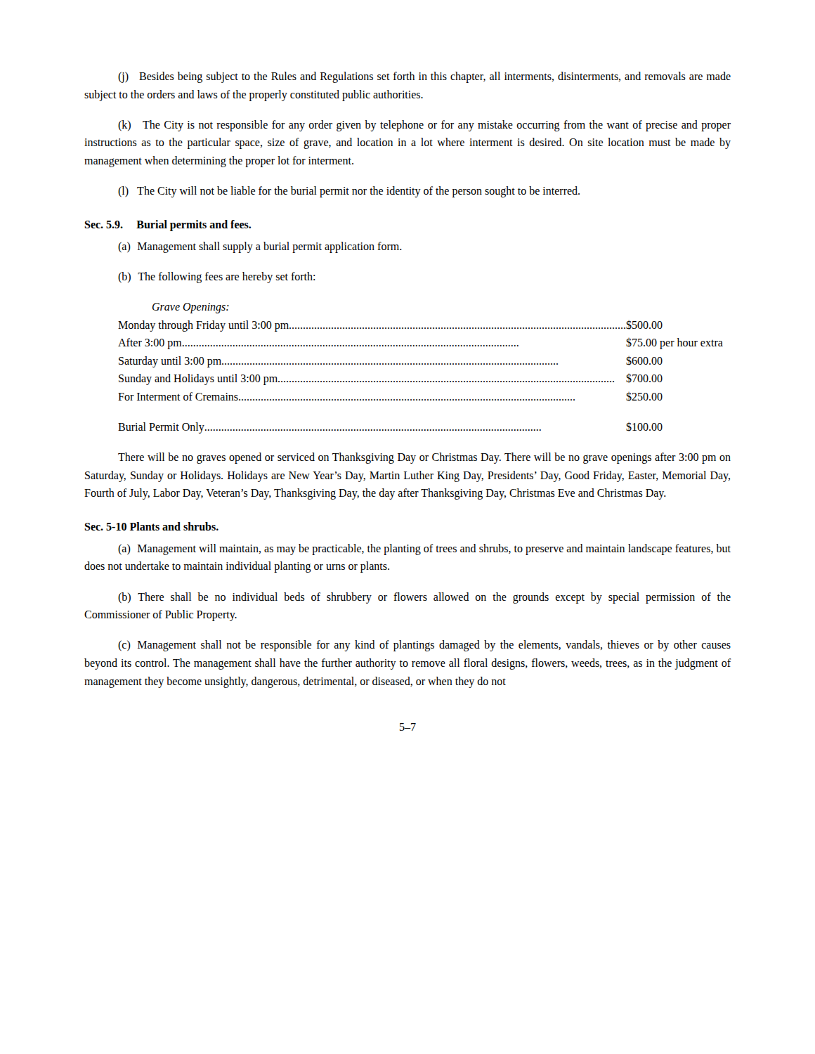(j) Besides being subject to the Rules and Regulations set forth in this chapter, all interments, disinterments, and removals are made subject to the orders and laws of the properly constituted public authorities.
(k) The City is not responsible for any order given by telephone or for any mistake occurring from the want of precise and proper instructions as to the particular space, size of grave, and location in a lot where interment is desired. On site location must be made by management when determining the proper lot for interment.
(l) The City will not be liable for the burial permit nor the identity of the person sought to be interred.
Sec. 5.9. Burial permits and fees.
(a) Management shall supply a burial permit application form.
(b) The following fees are hereby set forth:
Grave Openings:
| Monday through Friday until 3:00 pm | $500.00 |
| After 3:00 pm | $75.00 per hour extra |
| Saturday until 3:00 pm | $600.00 |
| Sunday and Holidays until 3:00 pm | $700.00 |
| For Interment of Cremains | $250.00 |
| Burial Permit Only | $100.00 |
There will be no graves opened or serviced on Thanksgiving Day or Christmas Day. There will be no grave openings after 3:00 pm on Saturday, Sunday or Holidays. Holidays are New Year’s Day, Martin Luther King Day, Presidents’ Day, Good Friday, Easter, Memorial Day, Fourth of July, Labor Day, Veteran’s Day, Thanksgiving Day, the day after Thanksgiving Day, Christmas Eve and Christmas Day.
Sec. 5-10 Plants and shrubs.
(a) Management will maintain, as may be practicable, the planting of trees and shrubs, to preserve and maintain landscape features, but does not undertake to maintain individual planting or urns or plants.
(b) There shall be no individual beds of shrubbery or flowers allowed on the grounds except by special permission of the Commissioner of Public Property.
(c) Management shall not be responsible for any kind of plantings damaged by the elements, vandals, thieves or by other causes beyond its control. The management shall have the further authority to remove all floral designs, flowers, weeds, trees, as in the judgment of management they become unsightly, dangerous, detrimental, or diseased, or when they do not
5–7